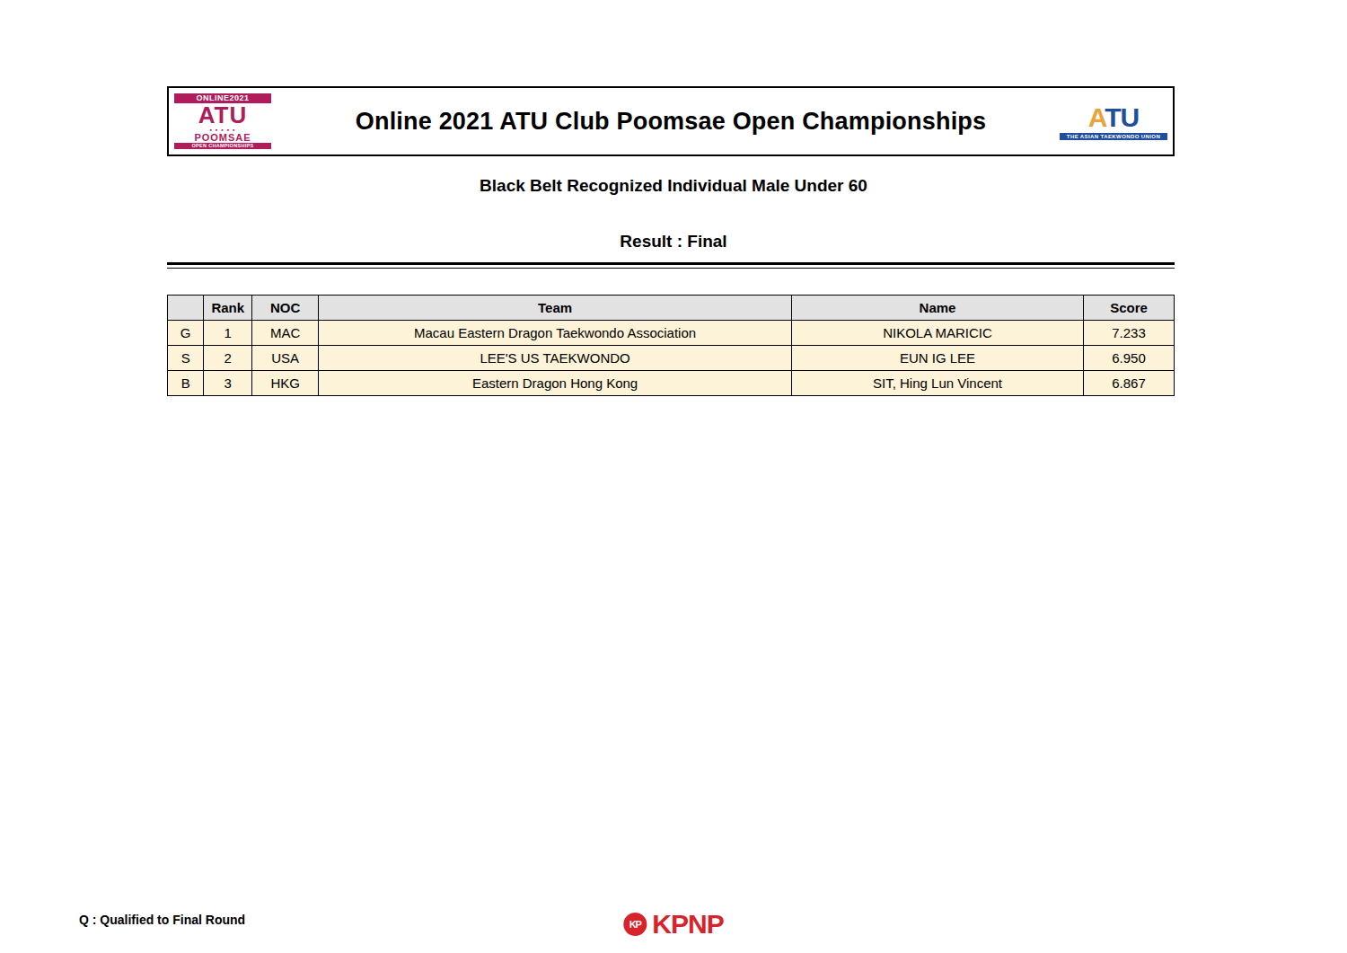ONLINE2021
ATU
▪ ▪ ▪ ▪ ▪
POOMSAE
OPEN CHAMPIONSHIPS
Online 2021 ATU Club Poomsae Open Championships
ATU
THE ASIAN TAEKWONDO UNION
Black Belt Recognized Individual Male Under 60
Result : Final
| | Rank | NOC | Team | Name | Score |
| --- | --- | --- | --- | --- | --- |
| G | 1 | MAC | Macau Eastern Dragon Taekwondo Association | NIKOLA MARICIC | 7.233 |
| S | 2 | USA | LEE'S US TAEKWONDO | EUN IG LEE | 6.950 |
| B | 3 | HKG | Eastern Dragon Hong Kong | SIT, Hing Lun Vincent | 6.867 |
Q : Qualified to Final Round
KP
KPNP